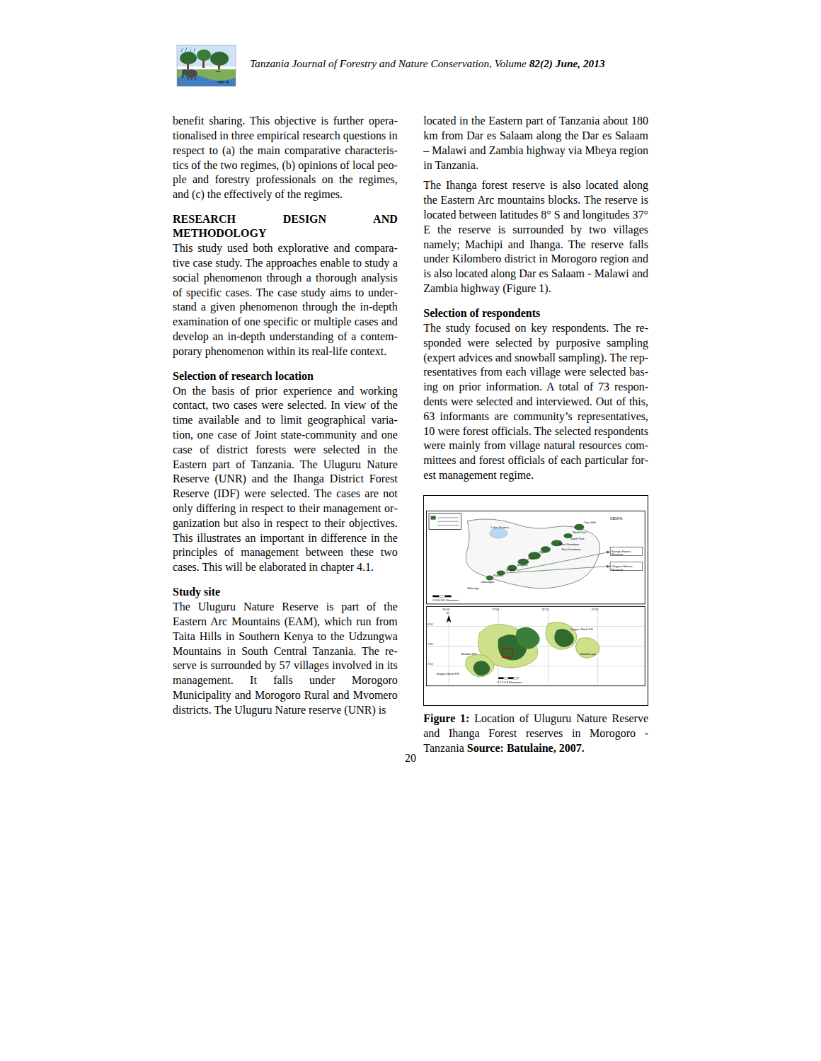Tanzania Journal of Forestry and Nature Conservation, Volume 82(2) June, 2013
benefit sharing. This objective is further operationalised in three empirical research questions in respect to (a) the main comparative characteristics of the two regimes, (b) opinions of local people and forestry professionals on the regimes, and (c) the effectively of the regimes.
Research Design and Methodology
This study used both explorative and comparative case study. The approaches enable to study a social phenomenon through a thorough analysis of specific cases. The case study aims to understand a given phenomenon through the in-depth examination of one specific or multiple cases and develop an in-depth understanding of a contemporary phenomenon within its real-life context.
Selection of research location
On the basis of prior experience and working contact, two cases were selected. In view of the time available and to limit geographical variation, one case of Joint state-community and one case of district forests were selected in the Eastern part of Tanzania. The Uluguru Nature Reserve (UNR) and the Ihanga District Forest Reserve (IDF) were selected. The cases are not only differing in respect to their management organization but also in respect to their objectives. This illustrates an important in difference in the principles of management between these two cases. This will be elaborated in chapter 4.1.
Study site
The Uluguru Nature Reserve is part of the Eastern Arc Mountains (EAM), which run from Taita Hills in Southern Kenya to the Udzungwa Mountains in South Central Tanzania. The reserve is surrounded by 57 villages involved in its management. It falls under Morogoro Municipality and Morogoro Rural and Mvomero districts. The Uluguru Nature reserve (UNR) is
located in the Eastern part of Tanzania about 180 km from Dar es Salaam along the Dar es Salaam – Malawi and Zambia highway via Mbeya region in Tanzania.
The Ihanga forest reserve is also located along the Eastern Arc mountains blocks. The reserve is located between latitudes 8° S and longitudes 37° E the reserve is surrounded by two villages namely; Machipi and Ihanga. The reserve falls under Kilombero district in Morogoro region and is also located along Dar es Salaam - Malawi and Zambia highway (Figure 1).
Selection of respondents
The study focused on key respondents. The responded were selected by purposive sampling (expert advices and snowball sampling). The representatives from each village were selected basing on prior information. A total of 73 respondents were selected and interviewed. Out of this, 63 informants are community’s representatives, 10 were forest officials. The selected respondents were mainly from village natural resources committees and forest officials of each particular forest management regime.
KENYA Lake Victoria Taita Hills North Pare South Pare West Usambara East Usambara Nguru Nguu Ukaguru Uluguru Rubeho Udzungwa Mahenge Ihanga Forest Reserve Uluguru Nature Reserve 0 100 200 Kilometers 36°50' 37°00' 37°10' 37°20' 6°50' 7°00' 7°10' N Uluguru North F.R. Bunduki gap Bunduki F.R. Uluguru South F.R. 0 2 4 6 8 Kilometers
Figure 1: Location of Uluguru Nature Reserve and Ihanga Forest reserves in Morogoro -Tanzania Source: Batulaine, 2007.
20